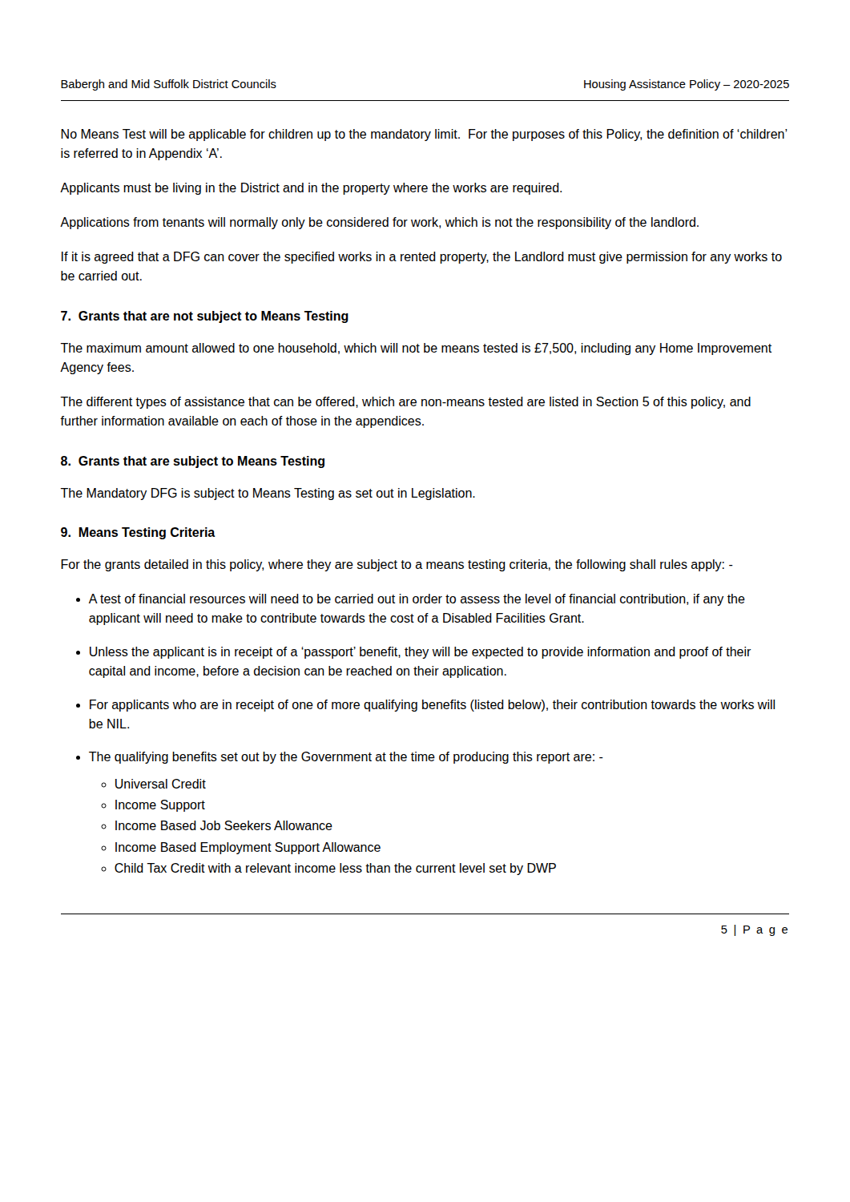Babergh and Mid Suffolk District Councils Housing Assistance Policy – 2020-2025
No Means Test will be applicable for children up to the mandatory limit. For the purposes of this Policy, the definition of ‘children’ is referred to in Appendix ‘A’.
Applicants must be living in the District and in the property where the works are required.
Applications from tenants will normally only be considered for work, which is not the responsibility of the landlord.
If it is agreed that a DFG can cover the specified works in a rented property, the Landlord must give permission for any works to be carried out.
7. Grants that are not subject to Means Testing
The maximum amount allowed to one household, which will not be means tested is £7,500, including any Home Improvement Agency fees.
The different types of assistance that can be offered, which are non-means tested are listed in Section 5 of this policy, and further information available on each of those in the appendices.
8. Grants that are subject to Means Testing
The Mandatory DFG is subject to Means Testing as set out in Legislation.
9. Means Testing Criteria
For the grants detailed in this policy, where they are subject to a means testing criteria, the following shall rules apply: -
A test of financial resources will need to be carried out in order to assess the level of financial contribution, if any the applicant will need to make to contribute towards the cost of a Disabled Facilities Grant.
Unless the applicant is in receipt of a ‘passport’ benefit, they will be expected to provide information and proof of their capital and income, before a decision can be reached on their application.
For applicants who are in receipt of one of more qualifying benefits (listed below), their contribution towards the works will be NIL.
The qualifying benefits set out by the Government at the time of producing this report are: -
Universal Credit
Income Support
Income Based Job Seekers Allowance
Income Based Employment Support Allowance
Child Tax Credit with a relevant income less than the current level set by DWP
5 | P a g e